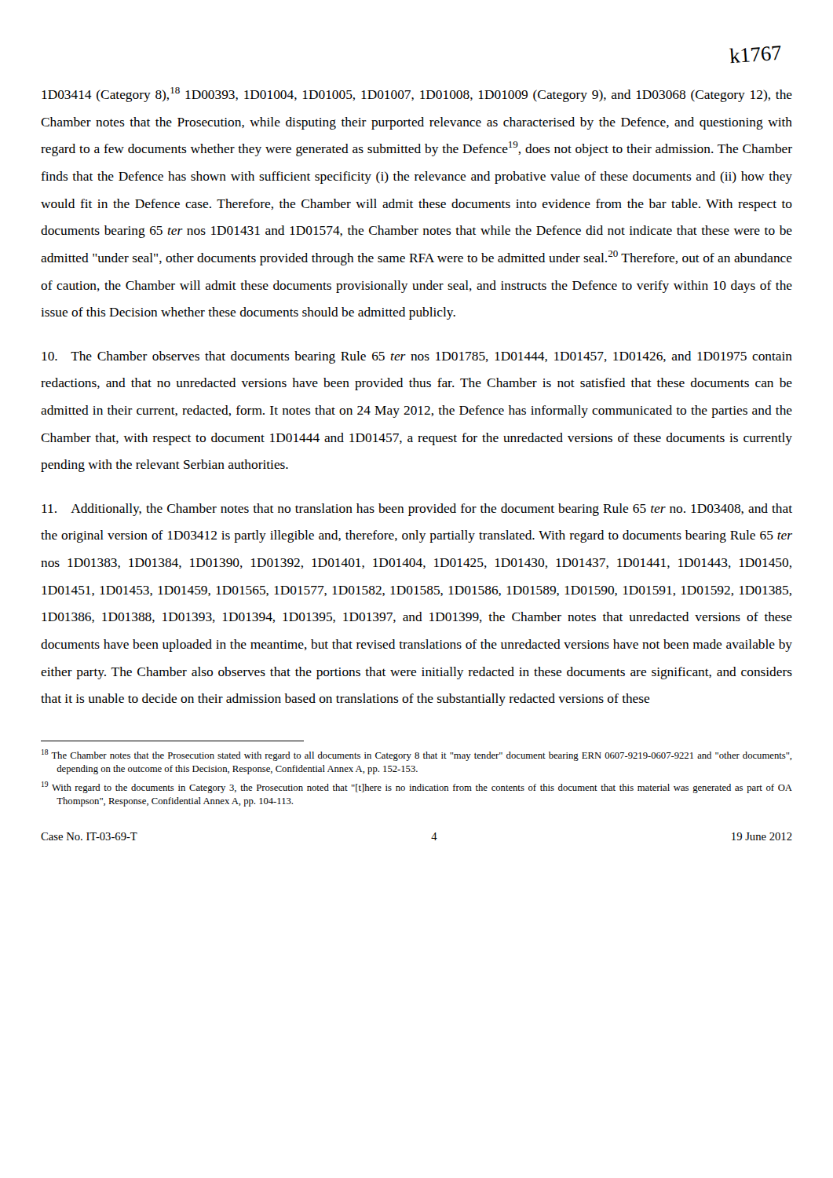k1767
1D03414 (Category 8),18 1D00393, 1D01004, 1D01005, 1D01007, 1D01008, 1D01009 (Category 9), and 1D03068 (Category 12), the Chamber notes that the Prosecution, while disputing their purported relevance as characterised by the Defence, and questioning with regard to a few documents whether they were generated as submitted by the Defence19, does not object to their admission. The Chamber finds that the Defence has shown with sufficient specificity (i) the relevance and probative value of these documents and (ii) how they would fit in the Defence case. Therefore, the Chamber will admit these documents into evidence from the bar table. With respect to documents bearing 65 ter nos 1D01431 and 1D01574, the Chamber notes that while the Defence did not indicate that these were to be admitted "under seal", other documents provided through the same RFA were to be admitted under seal.20 Therefore, out of an abundance of caution, the Chamber will admit these documents provisionally under seal, and instructs the Defence to verify within 10 days of the issue of this Decision whether these documents should be admitted publicly.
10. The Chamber observes that documents bearing Rule 65 ter nos 1D01785, 1D01444, 1D01457, 1D01426, and 1D01975 contain redactions, and that no unredacted versions have been provided thus far. The Chamber is not satisfied that these documents can be admitted in their current, redacted, form. It notes that on 24 May 2012, the Defence has informally communicated to the parties and the Chamber that, with respect to document 1D01444 and 1D01457, a request for the unredacted versions of these documents is currently pending with the relevant Serbian authorities.
11. Additionally, the Chamber notes that no translation has been provided for the document bearing Rule 65 ter no. 1D03408, and that the original version of 1D03412 is partly illegible and, therefore, only partially translated. With regard to documents bearing Rule 65 ter nos 1D01383, 1D01384, 1D01390, 1D01392, 1D01401, 1D01404, 1D01425, 1D01430, 1D01437, 1D01441, 1D01443, 1D01450, 1D01451, 1D01453, 1D01459, 1D01565, 1D01577, 1D01582, 1D01585, 1D01586, 1D01589, 1D01590, 1D01591, 1D01592, 1D01385, 1D01386, 1D01388, 1D01393, 1D01394, 1D01395, 1D01397, and 1D01399, the Chamber notes that unredacted versions of these documents have been uploaded in the meantime, but that revised translations of the unredacted versions have not been made available by either party. The Chamber also observes that the portions that were initially redacted in these documents are significant, and considers that it is unable to decide on their admission based on translations of the substantially redacted versions of these
18 The Chamber notes that the Prosecution stated with regard to all documents in Category 8 that it "may tender" document bearing ERN 0607-9219-0607-9221 and "other documents", depending on the outcome of this Decision, Response, Confidential Annex A, pp. 152-153.
19 With regard to the documents in Category 3, the Prosecution noted that "[t]here is no indication from the contents of this document that this material was generated as part of OA Thompson", Response, Confidential Annex A, pp. 104-113.
Case No. IT-03-69-T 4 19 June 2012